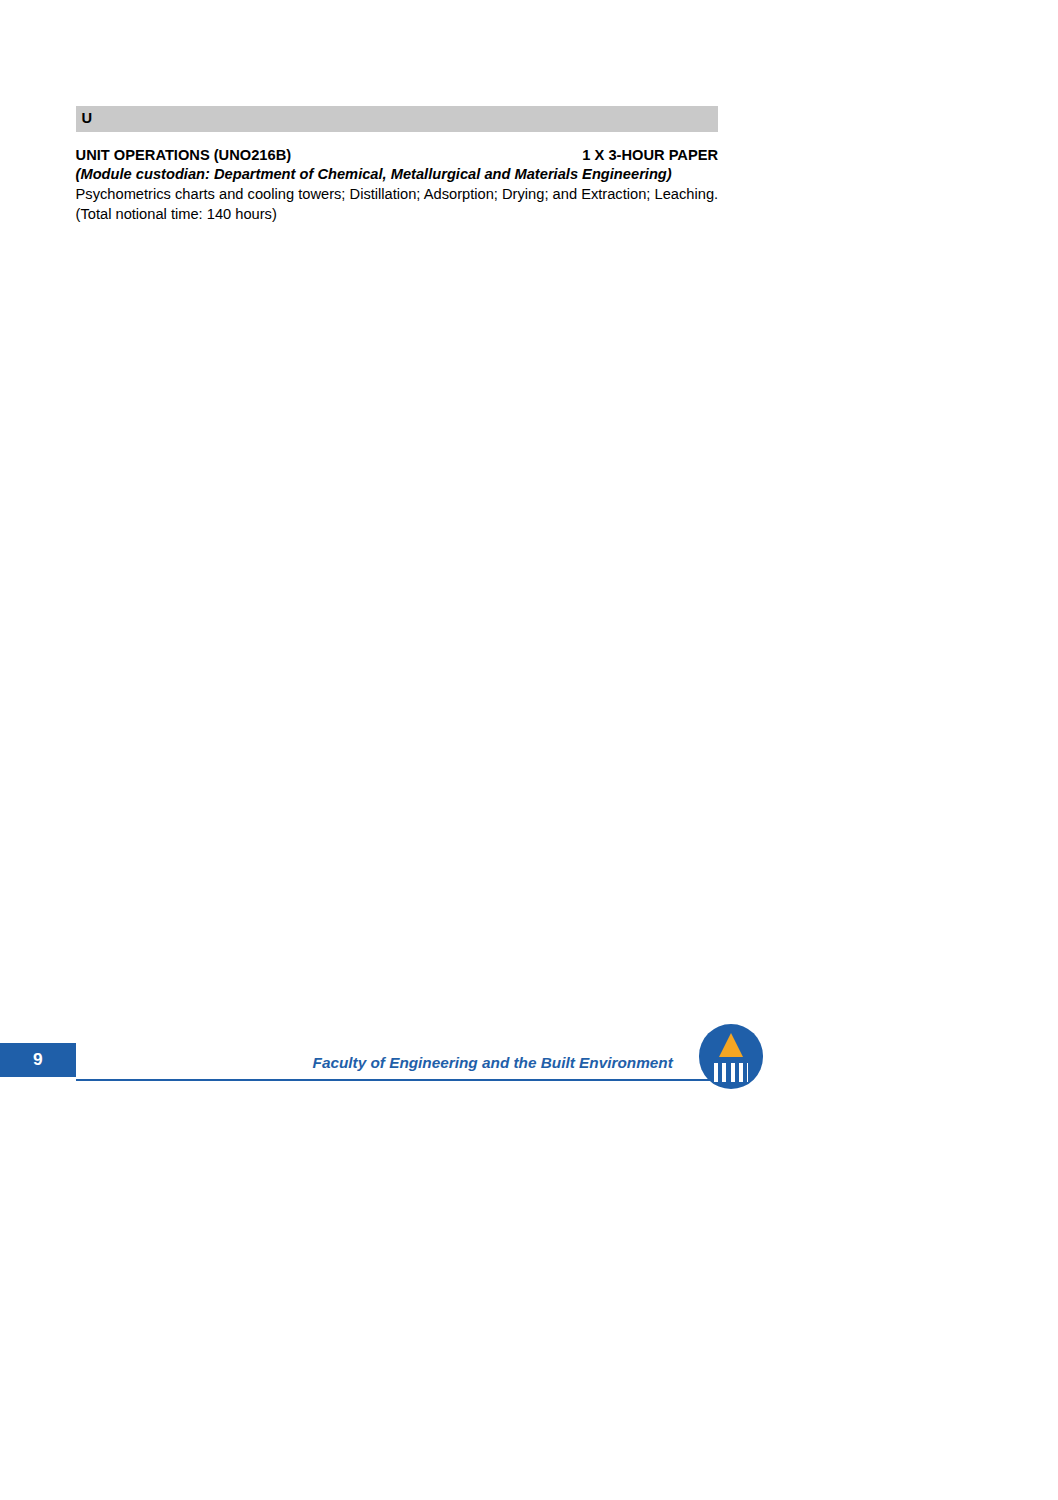U
UNIT OPERATIONS (UNO216B) 1 X 3-HOUR PAPER
(Module custodian: Department of Chemical, Metallurgical and Materials Engineering)
Psychometrics charts and cooling towers; Distillation; Adsorption; Drying; and Extraction; Leaching. (Total notional time: 140 hours)
9
Faculty of Engineering and the Built Environment